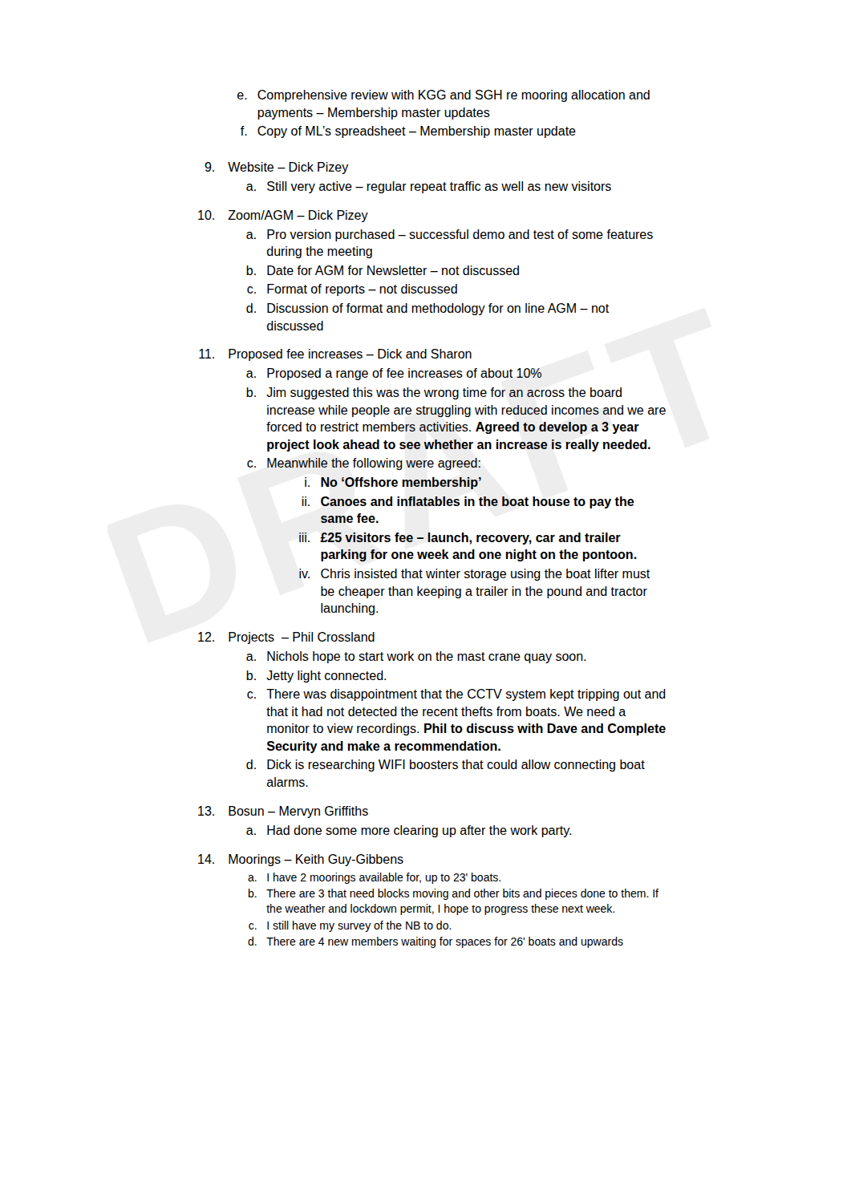DRAFT
Comprehensive review with KGG and SGH re mooring allocation and payments – Membership master updates
Copy of ML’s spreadsheet – Membership master update
Website – Dick Pizey
Still very active – regular repeat traffic as well as new visitors
Zoom/AGM – Dick Pizey
Pro version purchased – successful demo and test of some features during the meeting
Date for AGM for Newsletter – not discussed
Format of reports – not discussed
Discussion of format and methodology for on line AGM – not discussed
Proposed fee increases – Dick and Sharon
Proposed a range of fee increases of about 10%
Jim suggested this was the wrong time for an across the board increase while people are struggling with reduced incomes and we are forced to restrict members activities. Agreed to develop a 3 year project look ahead to see whether an increase is really needed.
Meanwhile the following were agreed:
No ‘Offshore membership’
Canoes and inflatables in the boat house to pay the same fee.
£25 visitors fee – launch, recovery, car and trailer parking for one week and one night on the pontoon.
Chris insisted that winter storage using the boat lifter must be cheaper than keeping a trailer in the pound and tractor launching.
Projects – Phil Crossland
Nichols hope to start work on the mast crane quay soon.
Jetty light connected.
There was disappointment that the CCTV system kept tripping out and that it had not detected the recent thefts from boats. We need a monitor to view recordings. Phil to discuss with Dave and Complete Security and make a recommendation.
Dick is researching WIFI boosters that could allow connecting boat alarms.
Bosun – Mervyn Griffiths
Had done some more clearing up after the work party.
Moorings – Keith Guy-Gibbens
I have 2 moorings available for, up to 23' boats.
There are 3 that need blocks moving and other bits and pieces done to them. If the weather and lockdown permit, I hope to progress these next week.
I still have my survey of the NB to do.
There are 4 new members waiting for spaces for 26' boats and upwards